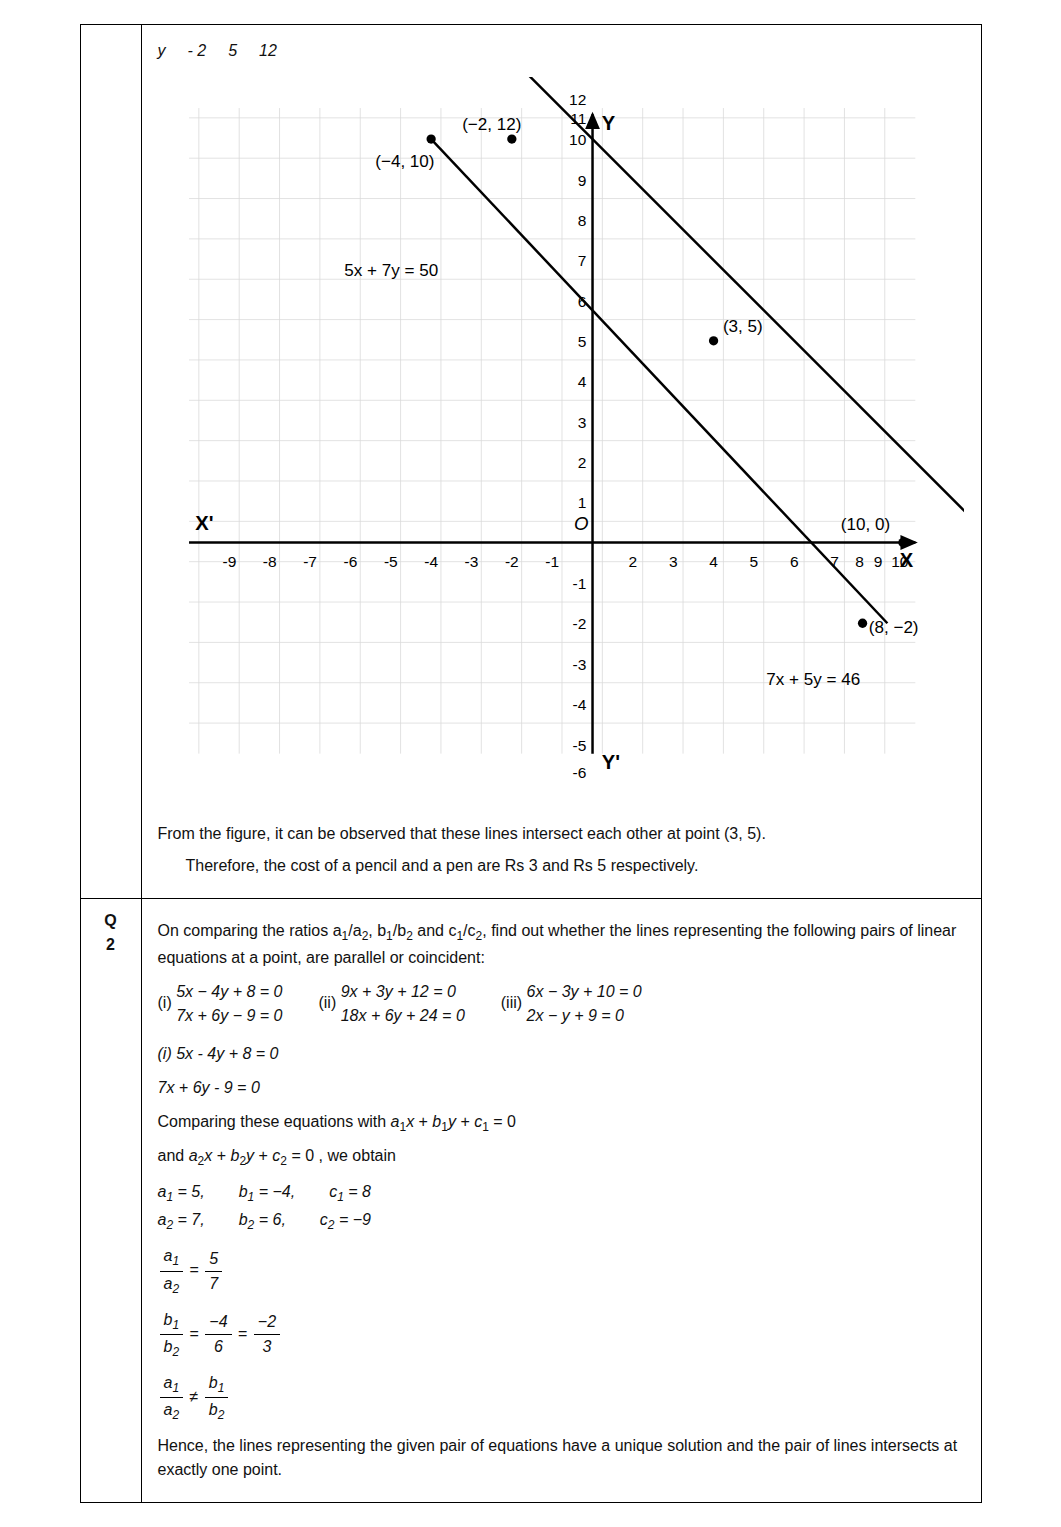| y | - 2 | 5 | 12 |
Y X X' Y' O 1 2 3 4 5 6 7 8 9 10 11 12 -1 -2 -3 -4 -5 -6 2 3 4 5 6 7 8 9 10 -1 -2 -3 -4 -5 -6 -7 -8 -9 (−2, 12) (−4, 10) (3, 5) (10, 0) (8, −2) 5x + 7y = 50 7x + 5y = 46
From the figure, it can be observed that these lines intersect each other at point (3, 5).
Therefore, the cost of a pencil and a pen are Rs 3 and Rs 5 respectively.
Q
2
On comparing the ratios a1/a2, b1/b2 and c1/c2, find out whether the lines representing the following pairs of linear equations at a point, are parallel or coincident:
(i)
5x − 4y + 8 = 0
7x + 6y − 9 = 0
(ii)
9x + 3y + 12 = 0
18x + 6y + 24 = 0
(iii)
6x − 3y + 10 = 0
2x − y + 9 = 0
(i) 5x - 4y + 8 = 0
7x + 6y - 9 = 0
Comparing these equations with a1x + b1y + c1 = 0
and a2x + b2y + c2 = 0 , we obtain
a1 = 5, b1 = −4, c1 = 8
a2 = 7, b2 = 6, c2 = −9
a1 a2 = 57
b1 b2 = −46 = −23
a1 a2 ≠ b1 b2
Hence, the lines representing the given pair of equations have a unique solution and the pair of lines intersects at exactly one point.